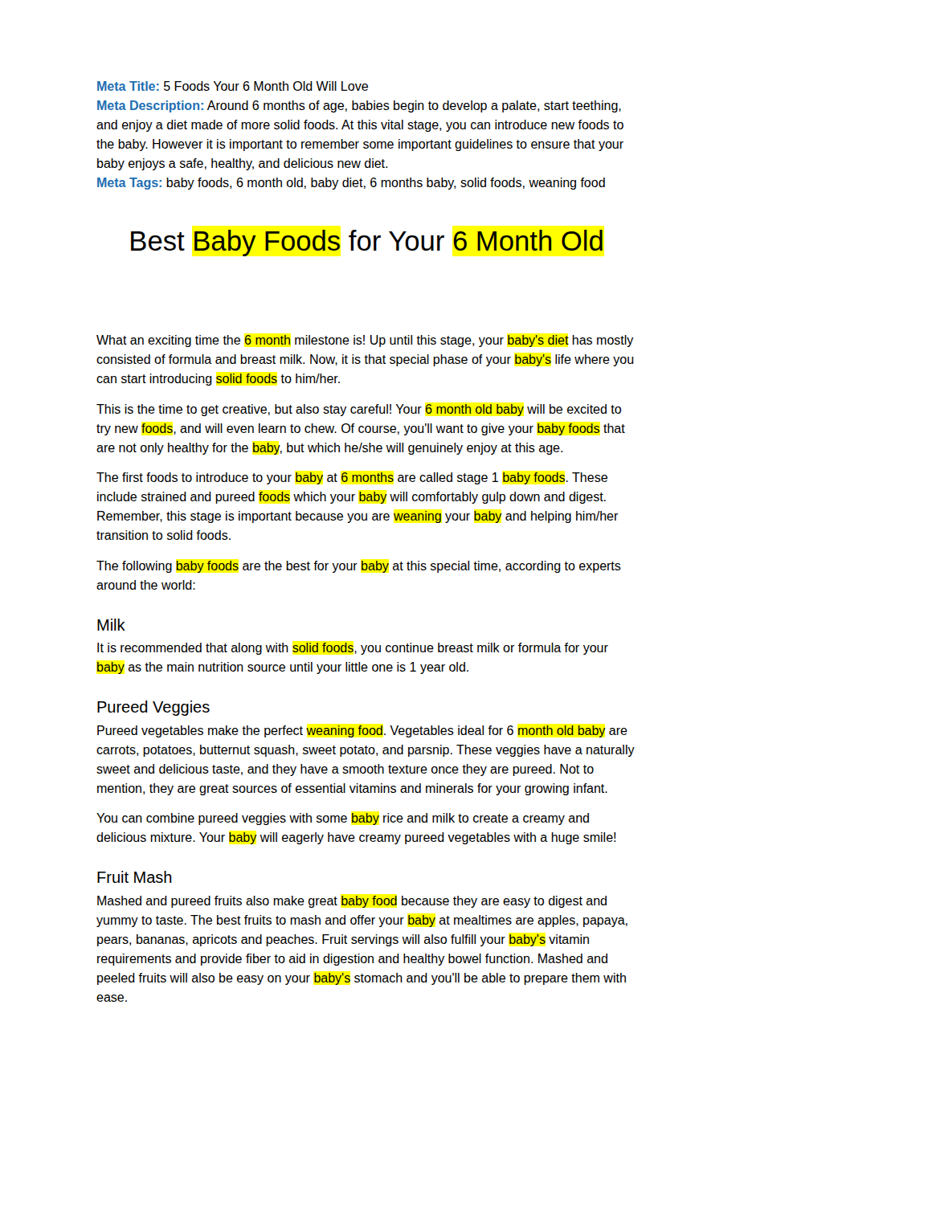Meta Title: 5 Foods Your 6 Month Old Will Love
Meta Description: Around 6 months of age, babies begin to develop a palate, start teething, and enjoy a diet made of more solid foods. At this vital stage, you can introduce new foods to the baby. However it is important to remember some important guidelines to ensure that your baby enjoys a safe, healthy, and delicious new diet.
Meta Tags: baby foods, 6 month old, baby diet, 6 months baby, solid foods, weaning food
Best Baby Foods for Your 6 Month Old
What an exciting time the 6 month milestone is! Up until this stage, your baby's diet has mostly consisted of formula and breast milk. Now, it is that special phase of your baby's life where you can start introducing solid foods to him/her.
This is the time to get creative, but also stay careful! Your 6 month old baby will be excited to try new foods, and will even learn to chew. Of course, you'll want to give your baby foods that are not only healthy for the baby, but which he/she will genuinely enjoy at this age.
The first foods to introduce to your baby at 6 months are called stage 1 baby foods. These include strained and pureed foods which your baby will comfortably gulp down and digest. Remember, this stage is important because you are weaning your baby and helping him/her transition to solid foods.
The following baby foods are the best for your baby at this special time, according to experts around the world:
Milk
It is recommended that along with solid foods, you continue breast milk or formula for your baby as the main nutrition source until your little one is 1 year old.
Pureed Veggies
Pureed vegetables make the perfect weaning food. Vegetables ideal for 6 month old baby are carrots, potatoes, butternut squash, sweet potato, and parsnip. These veggies have a naturally sweet and delicious taste, and they have a smooth texture once they are pureed. Not to mention, they are great sources of essential vitamins and minerals for your growing infant.
You can combine pureed veggies with some baby rice and milk to create a creamy and delicious mixture. Your baby will eagerly have creamy pureed vegetables with a huge smile!
Fruit Mash
Mashed and pureed fruits also make great baby food because they are easy to digest and yummy to taste. The best fruits to mash and offer your baby at mealtimes are apples, papaya, pears, bananas, apricots and peaches. Fruit servings will also fulfill your baby's vitamin requirements and provide fiber to aid in digestion and healthy bowel function. Mashed and peeled fruits will also be easy on your baby's stomach and you'll be able to prepare them with ease.